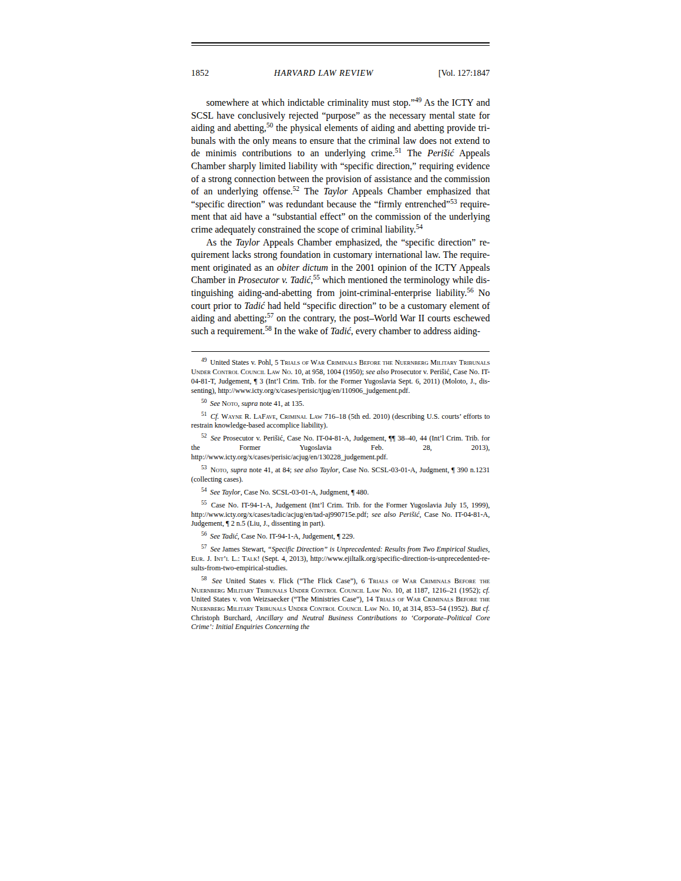1852 HARVARD LAW REVIEW [Vol. 127:1847
somewhere at which indictable criminality must stop.”49 As the ICTY and SCSL have conclusively rejected “purpose” as the necessary mental state for aiding and abetting,50 the physical elements of aiding and abetting provide tribunals with the only means to ensure that the criminal law does not extend to de minimis contributions to an underlying crime.51 The Perišić Appeals Chamber sharply limited liability with “specific direction,” requiring evidence of a strong connection between the provision of assistance and the commission of an underlying offense.52 The Taylor Appeals Chamber emphasized that “specific direction” was redundant because the “firmly entrenched”53 requirement that aid have a “substantial effect” on the commission of the underlying crime adequately constrained the scope of criminal liability.54
As the Taylor Appeals Chamber emphasized, the “specific direction” requirement lacks strong foundation in customary international law. The requirement originated as an obiter dictum in the 2001 opinion of the ICTY Appeals Chamber in Prosecutor v. Tadić,55 which mentioned the terminology while distinguishing aiding-and-abetting from joint-criminal-enterprise liability.56 No court prior to Tadić had held “specific direction” to be a customary element of aiding and abetting;57 on the contrary, the post–World War II courts eschewed such a requirement.58 In the wake of Tadić, every chamber to address aiding-
49 United States v. Pohl, 5 Trials of War Criminals Before the Nuernberg Military Tribunals Under Control Council Law No. 10, at 958, 1004 (1950); see also Prosecutor v. Perišić, Case No. IT-04-81-T, Judgement, ¶ 3 (Int’l Crim. Trib. for the Former Yugoslavia Sept. 6, 2011) (Moloto, J., dissenting), http://www.icty.org/x/cases/perisic/tjug/en/110906_judgement.pdf.
50 See Noto, supra note 41, at 135.
51 Cf. Wayne R. LaFave, Criminal Law 716–18 (5th ed. 2010) (describing U.S. courts’ efforts to restrain knowledge-based accomplice liability).
52 See Prosecutor v. Perišić, Case No. IT-04-81-A, Judgement, ¶¶ 38–40, 44 (Int’l Crim. Trib. for the Former Yugoslavia Feb. 28, 2013), http://www.icty.org/x/cases/perisic/acjug/en/130228_judgement.pdf.
53 Noto, supra note 41, at 84; see also Taylor, Case No. SCSL-03-01-A, Judgment, ¶ 390 n.1231 (collecting cases).
54 See Taylor, Case No. SCSL-03-01-A, Judgment, ¶ 480.
55 Case No. IT-94-1-A, Judgement (Int’l Crim. Trib. for the Former Yugoslavia July 15, 1999), http://www.icty.org/x/cases/tadic/acjug/en/tad-aj990715e.pdf; see also Perišić, Case No. IT-04-81-A, Judgement, ¶ 2 n.5 (Liu, J., dissenting in part).
56 See Tadić, Case No. IT-94-1-A, Judgement, ¶ 229.
57 See James Stewart, “Specific Direction” is Unprecedented: Results from Two Empirical Studies, Eur. J. Int’l L.: Talk! (Sept. 4, 2013), http://www.ejiltalk.org/specific-direction-is-unprecedented-results-from-two-empirical-studies.
58 See United States v. Flick (“The Flick Case”), 6 Trials of War Criminals Before the Nuernberg Military Tribunals Under Control Council Law No. 10, at 1187, 1216–21 (1952); cf. United States v. von Weizsaecker (“The Ministries Case”), 14 Trials of War Criminals Before the Nuernberg Military Tribunals Under Control Council Law No. 10, at 314, 853–54 (1952). But cf. Christoph Burchard, Ancillary and Neutral Business Contributions to ‘Corporate–Political Core Crime’: Initial Enquiries Concerning the